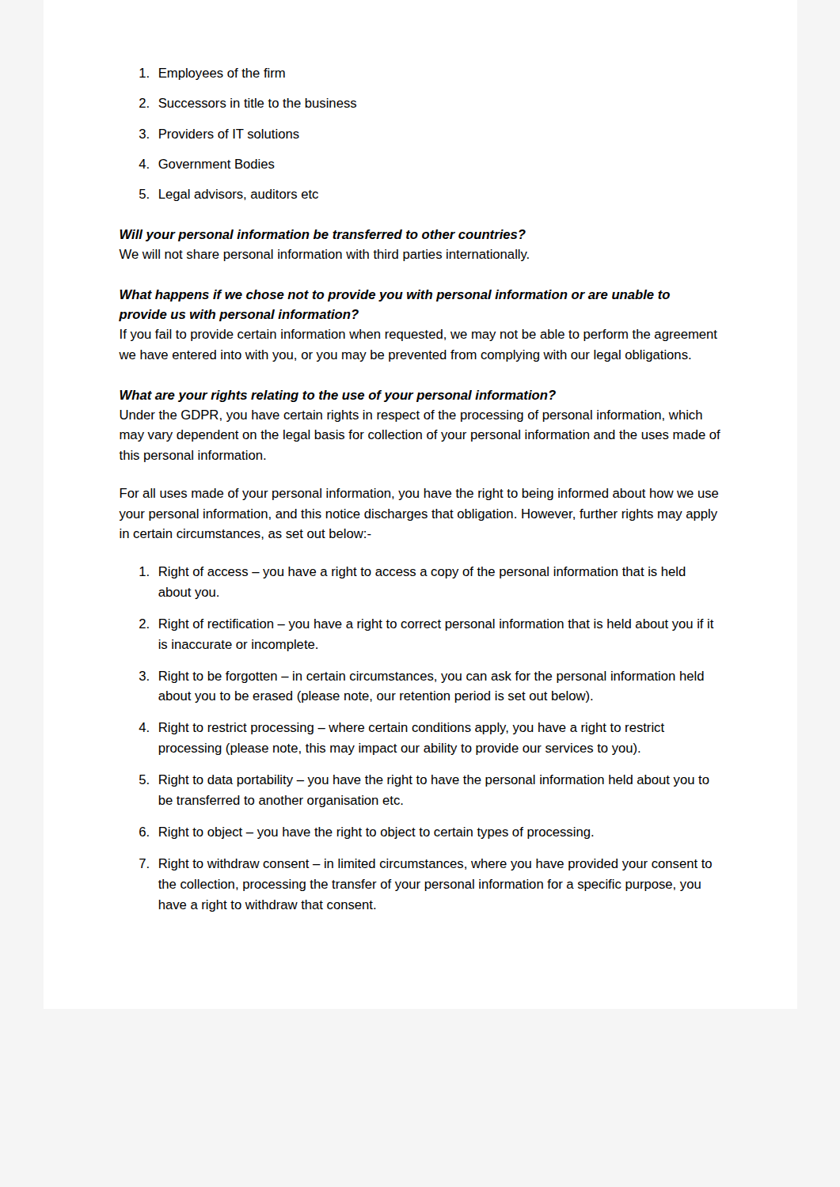Employees of the firm
Successors in title to the business
Providers of IT solutions
Government Bodies
Legal advisors, auditors etc
Will your personal information be transferred to other countries?
We will not share personal information with third parties internationally.
What happens if we chose not to provide you with personal information or are unable to provide us with personal information?
If you fail to provide certain information when requested, we may not be able to perform the agreement we have entered into with you, or you may be prevented from complying with our legal obligations.
What are your rights relating to the use of your personal information?
Under the GDPR, you have certain rights in respect of the processing of personal information, which may vary dependent on the legal basis for collection of your personal information and the uses made of this personal information.
For all uses made of your personal information, you have the right to being informed about how we use your personal information, and this notice discharges that obligation. However, further rights may apply in certain circumstances, as set out below:-
Right of access – you have a right to access a copy of the personal information that is held about you.
Right of rectification – you have a right to correct personal information that is held about you if it is inaccurate or incomplete.
Right to be forgotten – in certain circumstances, you can ask for the personal information held about you to be erased (please note, our retention period is set out below).
Right to restrict processing – where certain conditions apply, you have a right to restrict processing (please note, this may impact our ability to provide our services to you).
Right to data portability – you have the right to have the personal information held about you to be transferred to another organisation etc.
Right to object – you have the right to object to certain types of processing.
Right to withdraw consent – in limited circumstances, where you have provided your consent to the collection, processing the transfer of your personal information for a specific purpose, you have a right to withdraw that consent.